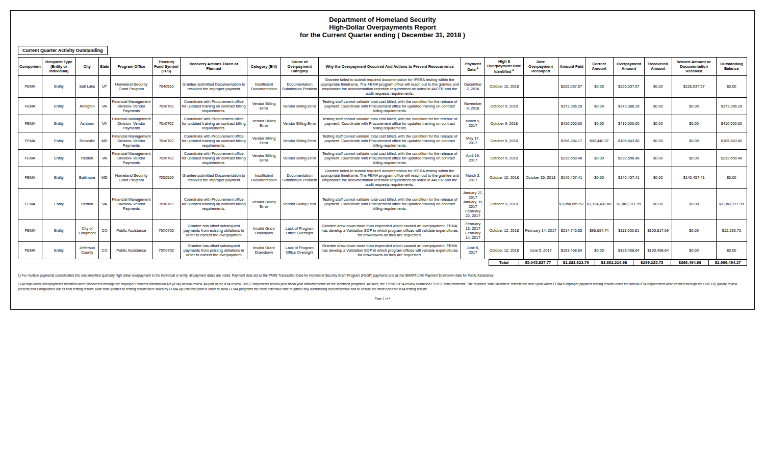Department of Homeland Security
High-Dollar Overpayments Report
for the Current Quarter ending ( December 31, 2018 )
Current Quarter Activity Outstanding
| Component | Recipient Type (Entity or Individual) | City | State | Program Office | Treasury Fund Symbol (TFS) | Recovery Actions Taken or Planned | Category (Bill) | Cause of Overpayment Category | Why the Overpayment Occurred And Actions to Prevent Reoccurrence | Payment Date 1 | High $ Overpayment Date Identified 2 | Date Overpayment Recouped | Amount Paid | Correct Amount | Overpayment Amount | Recovered Amount | Waived Amount or Documentation Received | Outstanding Balance |
| --- | --- | --- | --- | --- | --- | --- | --- | --- | --- | --- | --- | --- | --- | --- | --- | --- | --- | --- |
| FEMA | Entity | Salt Lake | UT | Homeland Security Grant Program | 7040560 | Grantee submitted Documentation to resolved the improper payment | Insufficient Documentation | Documentation Submission Problem | Grantee failed to submit required documentation for IPERA testing within the appropriate timeframe. The FEMA program office will reach out to the grantee and emphasize the documentation retention requirement as noted in 44CFR and the audit requests requirements. | December 2, 2016 | October 10, 2018 | | $226,037.57 | $0.00 | $226,037.57 | $0.00 | $226,037.57 | $0.00 |
| FEMA | Entity | Arlington | VA | Financial Management Division- Vendor Payments | 70x0702 | Coordinate with Procurement office for updated training on contract billing requirements. | Vendor Billing Error | Vendor Billing Error | Testing staff cannot validate total cost billed, with the condition for the release of payment. Coordinate with Procurement office for updated training on contract billing requirements. | November 9, 2016 | October 9, 2018 | | $373,386.28 | $0.00 | $373,386.28 | $0.00 | $0.00 | $373,386.28 |
| FEMA | Entity | Ashburn | VA | Financial Management Division- Vendor Payments | 70x0702 | Coordinate with Procurement office for updated training on contract billing requirements. | Vendor Billing Error | Vendor Billing Error | Testing staff cannot validate total cost billed, with the condition for the release of payment. Coordinate with Procurement office for updated training on contract billing requirements. | March 9, 2017 | October 9, 2018 | | $410,000.00 | $0.00 | $410,000.00 | $0.00 | $0.00 | $410,000.00 |
| FEMA | Entity | Rockville | MD | Financial Management Division- Vendor Payments | 70x0702 | Coordinate with Procurement office for updated training on contract billing requirements. | Vendor Billing Error | Vendor Billing Error | Testing staff cannot validate total cost billed, with the condition for the release of payment. Coordinate with Procurement office for updated training on contract billing requirements. | May 17, 2017 | October 9, 2018 | | $198,284.17 | $92,440.37 | $105,843.80 | $0.00 | $0.00 | $105,843.80 |
| FEMA | Entity | Reston | VA | Financial Management Division- Vendor Payments | 70x0702 | Coordinate with Procurement office for updated training on contract billing requirements. | Vendor Billing Error | Vendor Billing Error | Testing staff cannot validate total cost billed, with the condition for the release of payment. Coordinate with Procurement office for updated training on contract billing requirements. | April 19, 2017 | October 9, 2018 | | $232,658.48 | $0.00 | $232,658.48 | $0.00 | $0.00 | $232,658.48 |
| FEMA | Entity | Baltimore | MD | Homeland Security Grant Program | 7050560 | Grantee submitted Documentation to resolved the improper payment | Insufficient Documentation | Documentation Submission Problem | Grantee failed to submit required documentation for IPERA testing within the appropriate timeframe. The FEMA program office will reach out to the grantee and emphasize the documentation retention requirement as noted in 44CFR and the audit requests requirements. | March 3, 2017 | October 10, 2018 | October 30, 2018 | $140,457.41 | $0.00 | $140,457.41 | $0.00 | $140,457.41 | $0.00 |
| FEMA | Entity | Reston | VA | Financial Management Division- Vendor Payments | 70x0702 | Coordinate with Procurement office for updated training on contract billing requirements. | Vendor Billing Error | Vendor Billing Error | Testing staff cannot validate total cost billed, with the condition for the release of payment. Coordinate with Procurement office for updated training on contract billing requirements. | January 27, 2017 January 30, 2017 February 22, 2017 | October 9, 2018 | | $3,056,859.67 | $1,194,487.68 | $1,862,371.99 | $0.00 | $0.00 | $1,862,371.99 |
| FEMA | Entity | City of Longmont | CO | Public Assistance | 70X0702 | Grantee has offset subsequent payments from existing obliations in order to correct the overpayment | Invalid Grant Drawdown | Lack of Program Office Oversight | Grantee drew down more than expended which caused an overpayment. FEMA has develop a Validation SOP in which program offices will validate expenditures for drawdowns as they are requested. | February 13, 2017 February 14, 2017 | October 12, 2018 | February 14, 2017 | $214,745.55 | $96,694.74 | $118,050.81 | $105,817.09 | $0.00 | $12,233.72 |
| FEMA | Entity | Jefferson County | CO | Public Assistance | 70X0702 | Grantee has offset subsequent payments from existing obliations in order to correct the overpayment | Invalid Grant Drawdown | Lack of Program Office Oversight | Grantee drew down more than expended which caused an overpayment. FEMA has develop a Validation SOP in which program offices will validate expenditures for drawdowns as they are requested. | June 5, 2017 | October 12, 2018 | June 5, 2017 | $193,408.64 | $0.00 | $193,408.64 | $193,408.64 | $0.00 | $0.00 |
| | Total | $5,045,837.77 | $1,383,622.79 | $3,662,214.98 | $299,225.73 | $366,494.98 | $2,996,494.27 |
1) For multiple payments consolidated into one identified quarterly high dollar overpayment to the individual or entity, all payment dates are noted. Payment date set as the PARS Transaction Date for Homeland Security Grant Program (HSGP) payments and as the SMARTLINK Payment Drawdown date for Public Assistance.
2) All high dollar overpayments identified were discovered through the Improper Payment Information Act (IPIA) annual review. As part of the IPIA review, DHS Components review prior fiscal year disbursements for the identified programs. As such, the FY2018 IPIA review examined FY2017 disbursements. The reported "date identified" reflects the date upon which FEMA's improper payment testing results under the annual IPIA requirement were verified through the DHS HQ quality review process and extrapolated out as final testing results. Note that updates to testing results were taken by FEMA up until this point in order to allow FEMA programs the most extensive time to gather any outstanding documentation and to ensure the most accurate IPIA testing results.
Page 1 of 4